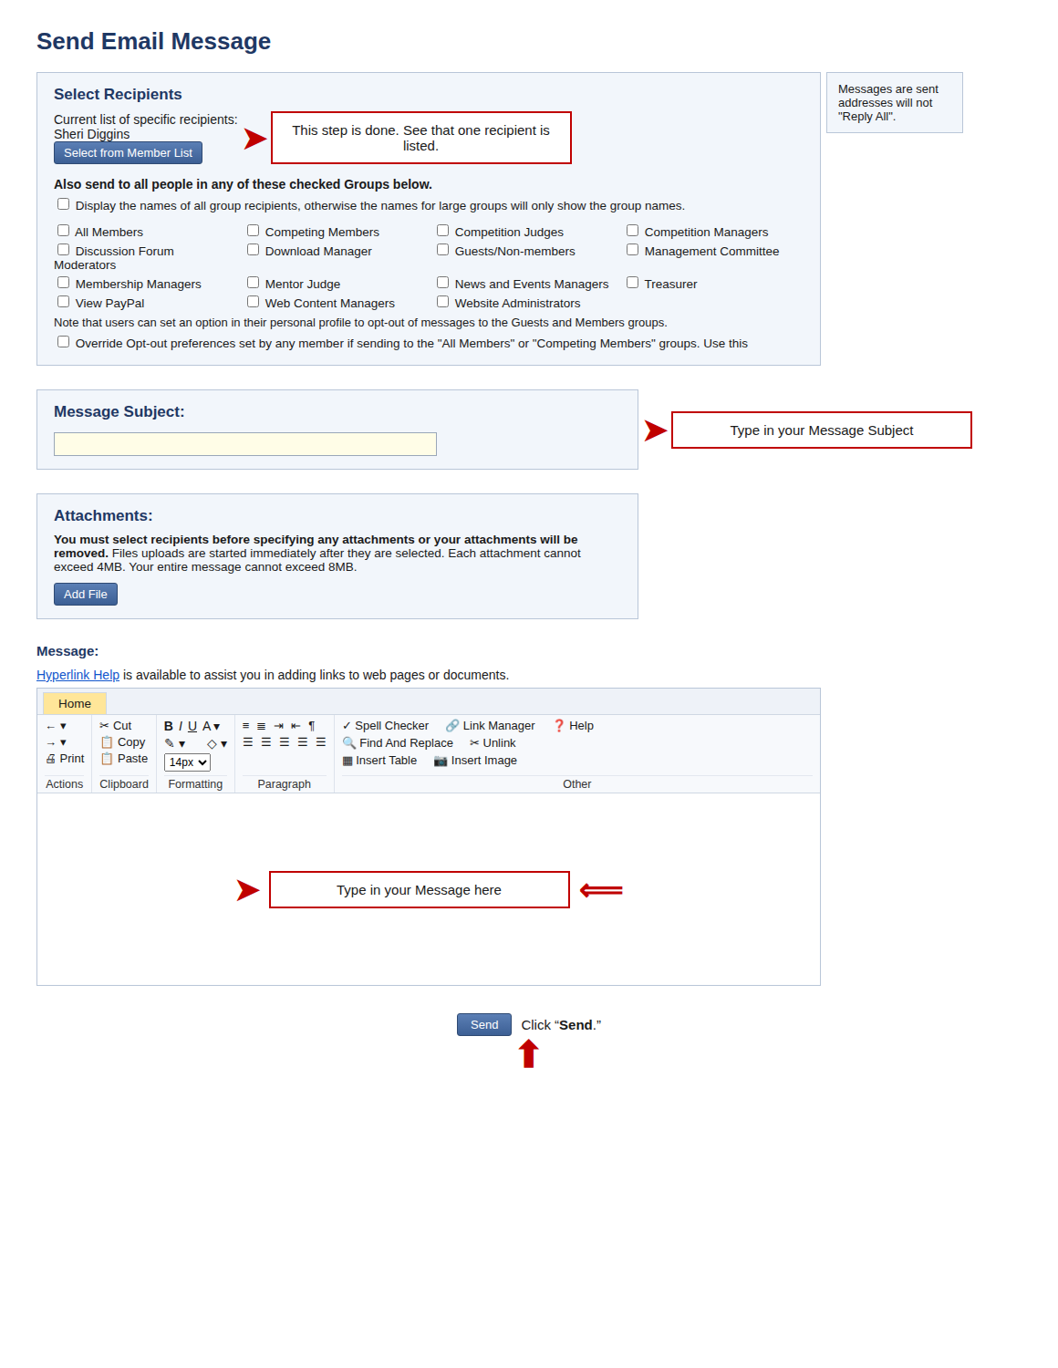Send Email Message
Select Recipients
Current list of specific recipients: Sheri Diggins
Select from Member List
➤
This step is done. See that one recipient is listed.
Also send to all people in any of these checked Groups below.
Display the names of all group recipients, otherwise the names for large groups will only show the group names.
All Members
Competing Members
Competition Judges
Competition Managers
Discussion Forum Moderators
Download Manager
Guests/Non-members
Management Committee
Membership Managers
Mentor Judge
News and Events Managers
Treasurer
View PayPal
Web Content Managers
Website Administrators
Note that users can set an option in their personal profile to opt-out of messages to the Guests and Members groups.
Override Opt-out preferences set by any member if sending to the "All Members" or "Competing Members" groups. Use this
Messages are sent
addresses will not
"Reply All".
Message Subject:
➤
Type in your Message Subject
Attachments:
You must select recipients before specifying any attachments or your attachments will be removed. Files uploads are started immediately after they are selected. Each attachment cannot exceed 4MB. Your entire message cannot exceed 8MB.
Add File
Message:
Hyperlink Help is available to assist you in adding links to web pages or documents.
Home
← ▾
→ ▾
🖨 Print
Actions
✂ Cut
📋 Copy
📋 Paste
Clipboard
B I U A ▾
✎ ▾ ◇ ▾
14px
Formatting
≡≣⇥⇤¶
☰☰☰☰☰
Paragraph
✓ Spell Checker 🔗 Link Manager ❓ Help
🔍 Find And Replace ✂ Unlink
▦ Insert Table 📷 Insert Image
Other
➤
Type in your Message here
⟸
Send Click “Send.”
⬆